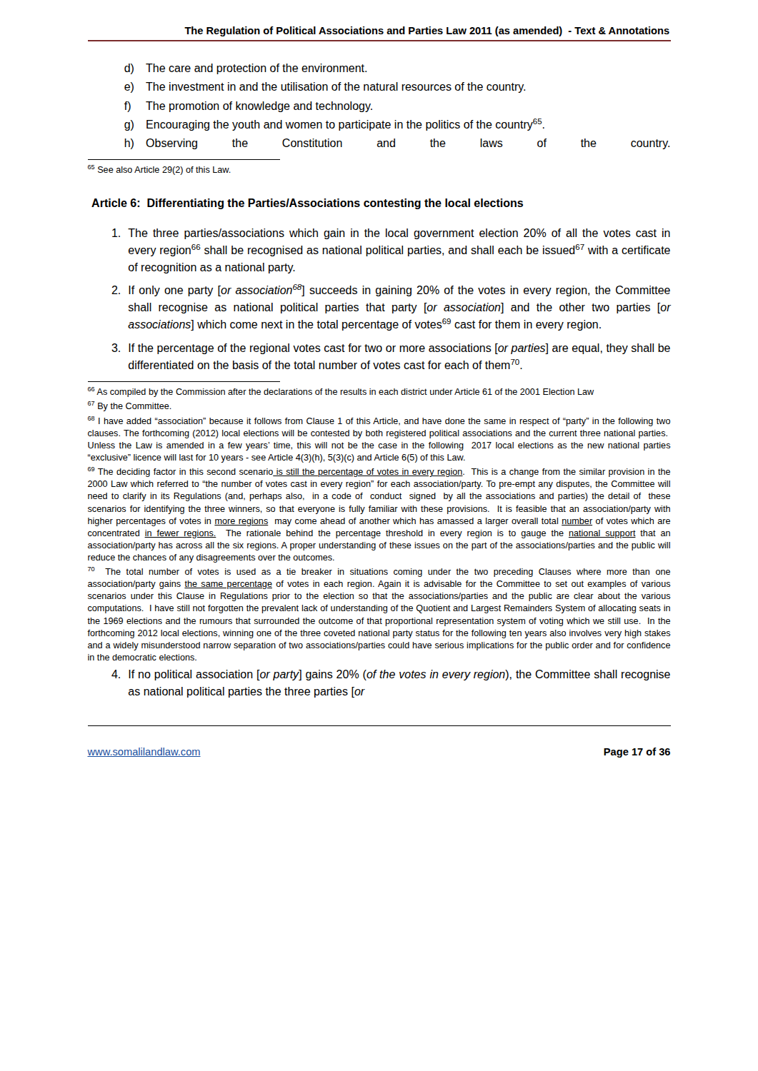The Regulation of Political Associations and Parties Law 2011 (as amended) - Text & Annotations
d) The care and protection of the environment.
e) The investment in and the utilisation of the natural resources of the country.
f) The promotion of knowledge and technology.
g) Encouraging the youth and women to participate in the politics of the country65.
h) Observing the Constitution and the laws of the country.
65 See also Article 29(2) of this Law.
Article 6: Differentiating the Parties/Associations contesting the local elections
The three parties/associations which gain in the local government election 20% of all the votes cast in every region66 shall be recognised as national political parties, and shall each be issued67 with a certificate of recognition as a national party.
If only one party [or association68] succeeds in gaining 20% of the votes in every region, the Committee shall recognise as national political parties that party [or association] and the other two parties [or associations] which come next in the total percentage of votes69 cast for them in every region.
If the percentage of the regional votes cast for two or more associations [or parties] are equal, they shall be differentiated on the basis of the total number of votes cast for each of them70.
66 As compiled by the Commission after the declarations of the results in each district under Article 61 of the 2001 Election Law
67 By the Committee.
68 I have added “association” because it follows from Clause 1 of this Article, and have done the same in respect of “party” in the following two clauses. The forthcoming (2012) local elections will be contested by both registered political associations and the current three national parties. Unless the Law is amended in a few years’ time, this will not be the case in the following 2017 local elections as the new national parties “exclusive” licence will last for 10 years - see Article 4(3)(h), 5(3)(c) and Article 6(5) of this Law.
69 The deciding factor in this second scenario is still the percentage of votes in every region. This is a change from the similar provision in the 2000 Law which referred to “the number of votes cast in every region” for each association/party. To pre-empt any disputes, the Committee will need to clarify in its Regulations (and, perhaps also, in a code of conduct signed by all the associations and parties) the detail of these scenarios for identifying the three winners, so that everyone is fully familiar with these provisions. It is feasible that an association/party with higher percentages of votes in more regions may come ahead of another which has amassed a larger overall total number of votes which are concentrated in fewer regions. The rationale behind the percentage threshold in every region is to gauge the national support that an association/party has across all the six regions. A proper understanding of these issues on the part of the associations/parties and the public will reduce the chances of any disagreements over the outcomes.
70 The total number of votes is used as a tie breaker in situations coming under the two preceding Clauses where more than one association/party gains the same percentage of votes in each region. Again it is advisable for the Committee to set out examples of various scenarios under this Clause in Regulations prior to the election so that the associations/parties and the public are clear about the various computations. I have still not forgotten the prevalent lack of understanding of the Quotient and Largest Remainders System of allocating seats in the 1969 elections and the rumours that surrounded the outcome of that proportional representation system of voting which we still use. In the forthcoming 2012 local elections, winning one of the three coveted national party status for the following ten years also involves very high stakes and a widely misunderstood narrow separation of two associations/parties could have serious implications for the public order and for confidence in the democratic elections.
If no political association [or party] gains 20% (of the votes in every region), the Committee shall recognise as national political parties the three parties [or
www.somalilandlaw.com Page 17 of 36